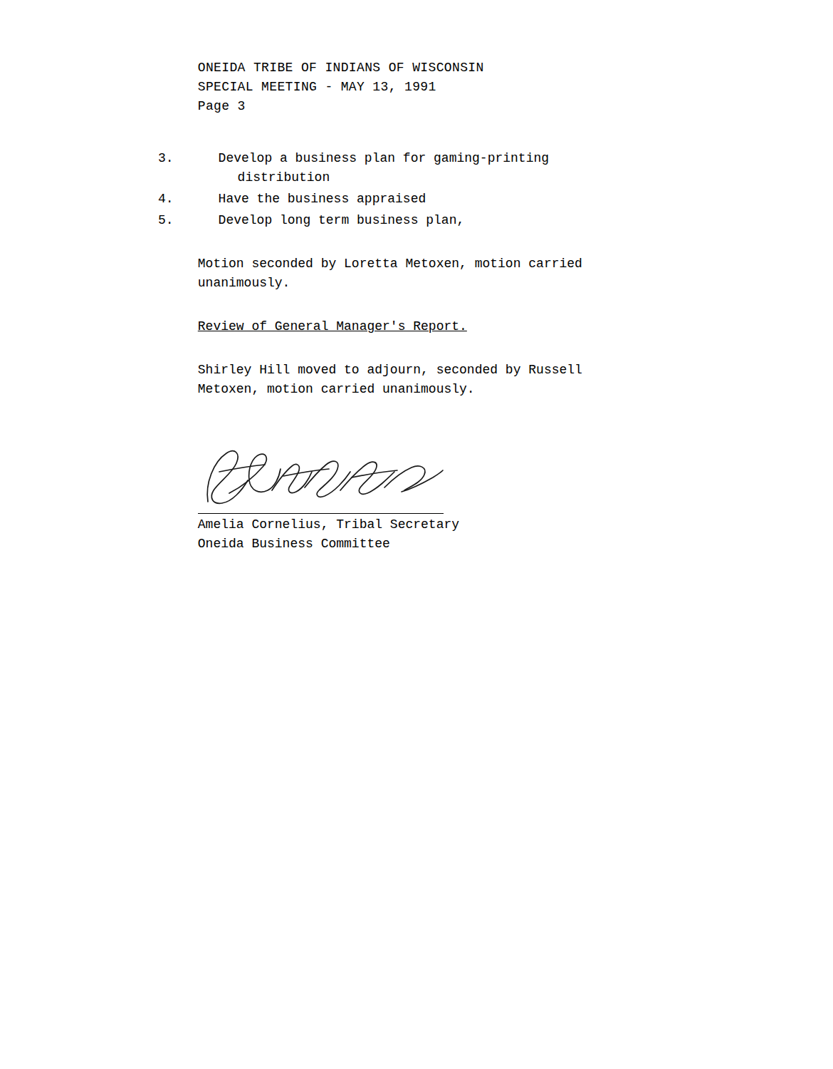ONEIDA TRIBE OF INDIANS OF WISCONSIN
SPECIAL MEETING - MAY 13, 1991
Page 3
3. Develop a business plan for gaming-printing distribution
4. Have the business appraised
5. Develop long term business plan,
Motion seconded by Loretta Metoxen, motion carried unanimously.
Review of General Manager's Report.
Shirley Hill moved to adjourn, seconded by Russell Metoxen, motion carried unanimously.
Amelia Cornelius, Tribal Secretary
Oneida Business Committee